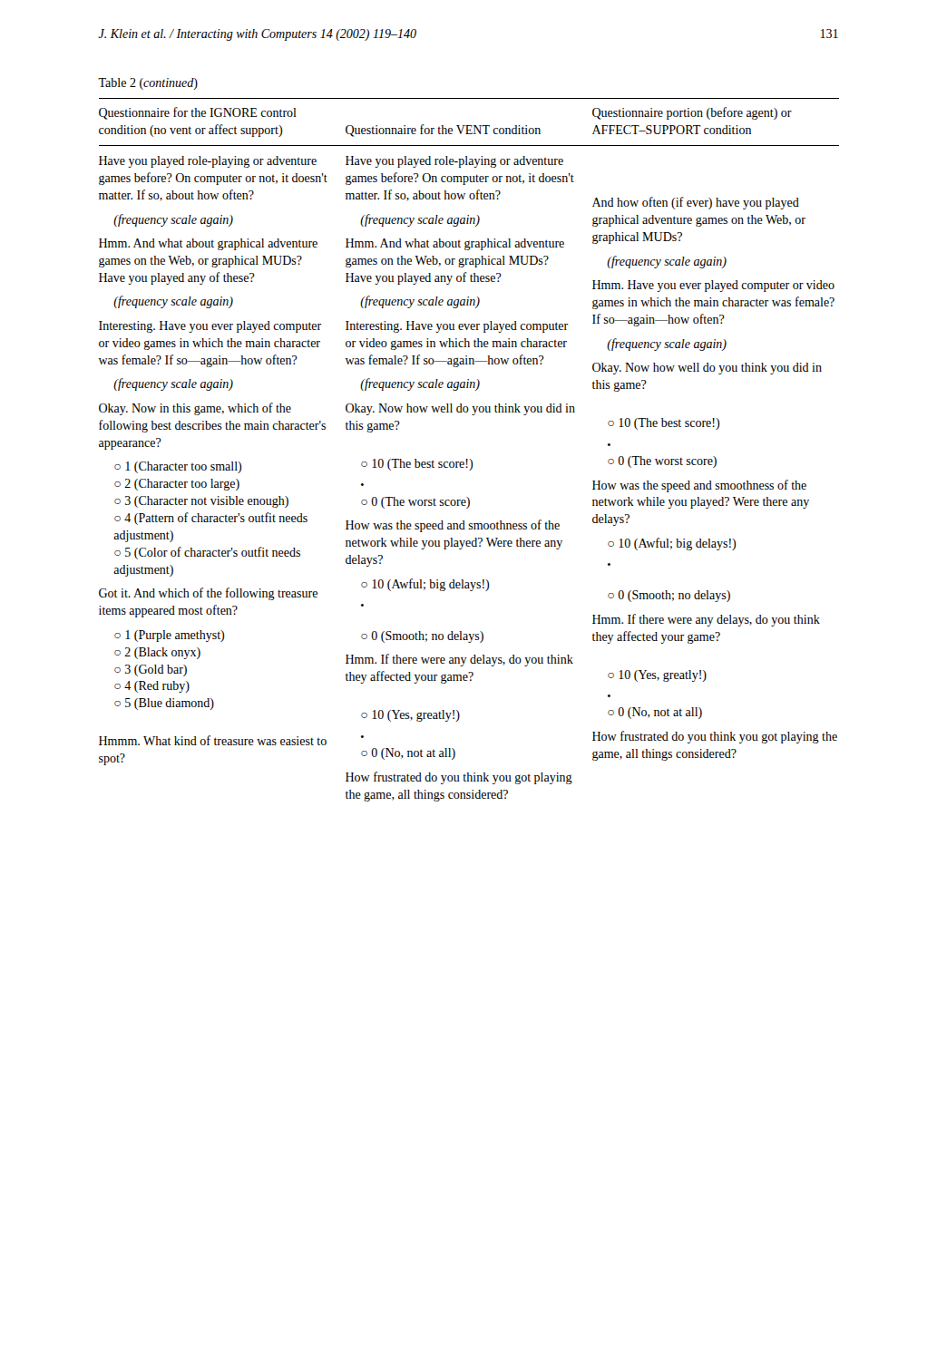J. Klein et al. / Interacting with Computers 14 (2002) 119–140 131
Table 2 (continued)
| Questionnaire for the IGNORE control condition (no vent or affect support) | Questionnaire for the VENT condition | Questionnaire portion (before agent) or AFFECT–SUPPORT condition |
| --- | --- | --- |
| Have you played role-playing or adventure games before? On computer or not, it doesn't matter. If so, about how often? (frequency scale again) Hmm. And what about graphical adventure games on the Web, or graphical MUDs? Have you played any of these? (frequency scale again) Interesting. Have you ever played computer or video games in which the main character was female? If so—again—how often? (frequency scale again) Okay. Now in this game, which of the following best describes the main character's appearance? 1 (Character too small) 2 (Character too large) 3 (Character not visible enough) 4 (Pattern of character's outfit needs adjustment) 5 (Color of character's outfit needs adjustment) Got it. And which of the following treasure items appeared most often? 1 (Purple amethyst) 2 (Black onyx) 3 (Gold bar) 4 (Red ruby) 5 (Blue diamond) Hmmm. What kind of treasure was easiest to spot? | Have you played role-playing or adventure games before? On computer or not, it doesn't matter. If so, about how often? (frequency scale again) Hmm. And what about graphical adventure games on the Web, or graphical MUDs? Have you played any of these? (frequency scale again) Interesting. Have you ever played computer or video games in which the main character was female? If so—again—how often? (frequency scale again) Okay. Now how well do you think you did in this game? 10 (The best score!) • 0 (The worst score) How was the speed and smoothness of the network while you played? Were there any delays? 10 (Awful; big delays!) • 0 (Smooth; no delays) Hmm. If there were any delays, do you think they affected your game? 10 (Yes, greatly!) • 0 (No, not at all) How frustrated do you think you got playing the game, all things considered? | And how often (if ever) have you played graphical adventure games on the Web, or graphical MUDs? (frequency scale again) Hmm. Have you ever played computer or video games in which the main character was female? If so—again—how often? (frequency scale again) Okay. Now how well do you think you did in this game? 10 (The best score!) • 0 (The worst score) How was the speed and smoothness of the network while you played? Were there any delays? 10 (Awful; big delays!) • 0 (Smooth; no delays) Hmm. If there were any delays, do you think they affected your game? 10 (Yes, greatly!) • 0 (No, not at all) How frustrated do you think you got playing the game, all things considered? |